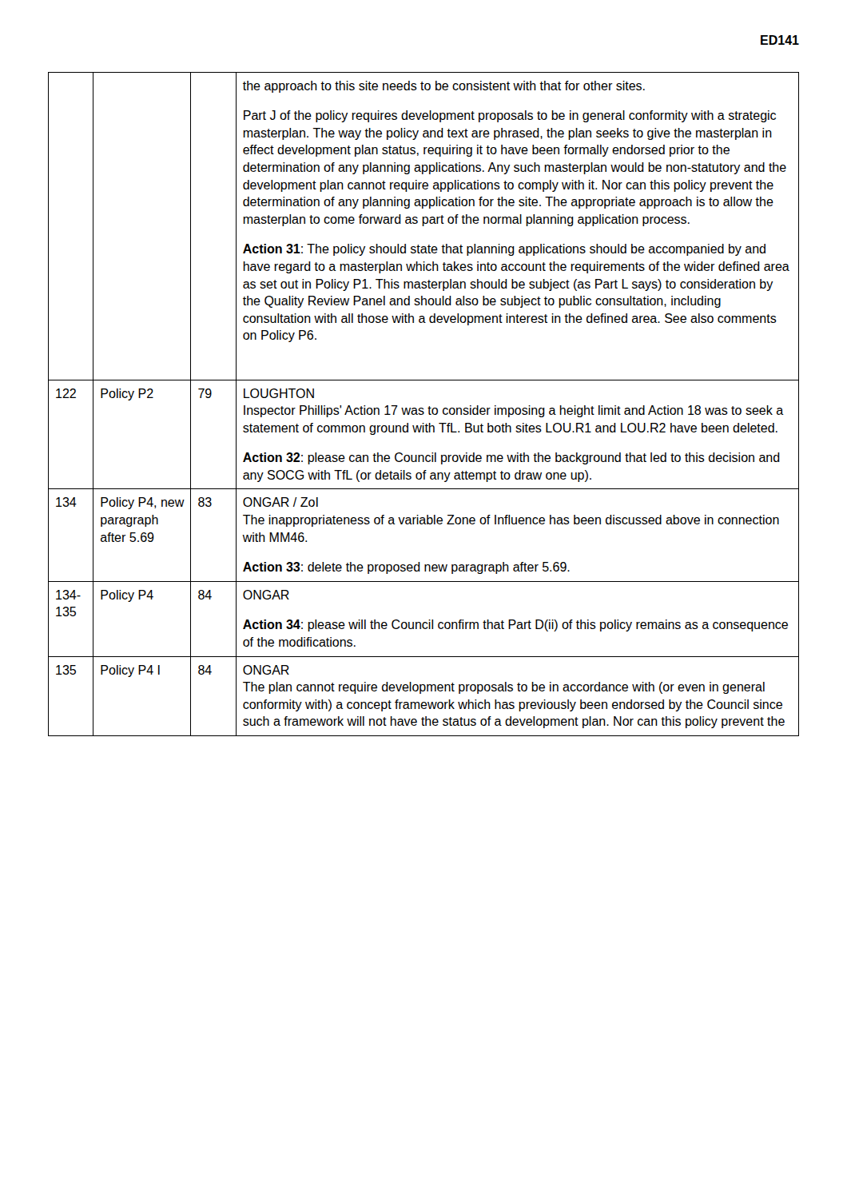ED141
| | | | the approach to this site needs to be consistent with that for other sites. Part J of the policy requires development proposals to be in general conformity with a strategic masterplan. The way the policy and text are phrased, the plan seeks to give the masterplan in effect development plan status, requiring it to have been formally endorsed prior to the determination of any planning applications. Any such masterplan would be non-statutory and the development plan cannot require applications to comply with it. Nor can this policy prevent the determination of any planning application for the site. The appropriate approach is to allow the masterplan to come forward as part of the normal planning application process. Action 31 : The policy should state that planning applications should be accompanied by and have regard to a masterplan which takes into account the requirements of the wider defined area as set out in Policy P1. This masterplan should be subject (as Part L says) to consideration by the Quality Review Panel and should also be subject to public consultation, including consultation with all those with a development interest in the defined area. See also comments on Policy P6. |
| 122 | Policy P2 | 79 | LOUGHTON Inspector Phillips' Action 17 was to consider imposing a height limit and Action 18 was to seek a statement of common ground with TfL. But both sites LOU.R1 and LOU.R2 have been deleted. Action 32 : please can the Council provide me with the background that led to this decision and any SOCG with TfL (or details of any attempt to draw one up). |
| 134 | Policy P4, new paragraph after 5.69 | 83 | ONGAR / ZoI The inappropriateness of a variable Zone of Influence has been discussed above in connection with MM46. Action 33 : delete the proposed new paragraph after 5.69. |
| 134-135 | Policy P4 | 84 | ONGAR Action 34 : please will the Council confirm that Part D(ii) of this policy remains as a consequence of the modifications. |
| 135 | Policy P4 I | 84 | ONGAR The plan cannot require development proposals to be in accordance with (or even in general conformity with) a concept framework which has previously been endorsed by the Council since such a framework will not have the status of a development plan. Nor can this policy prevent the |